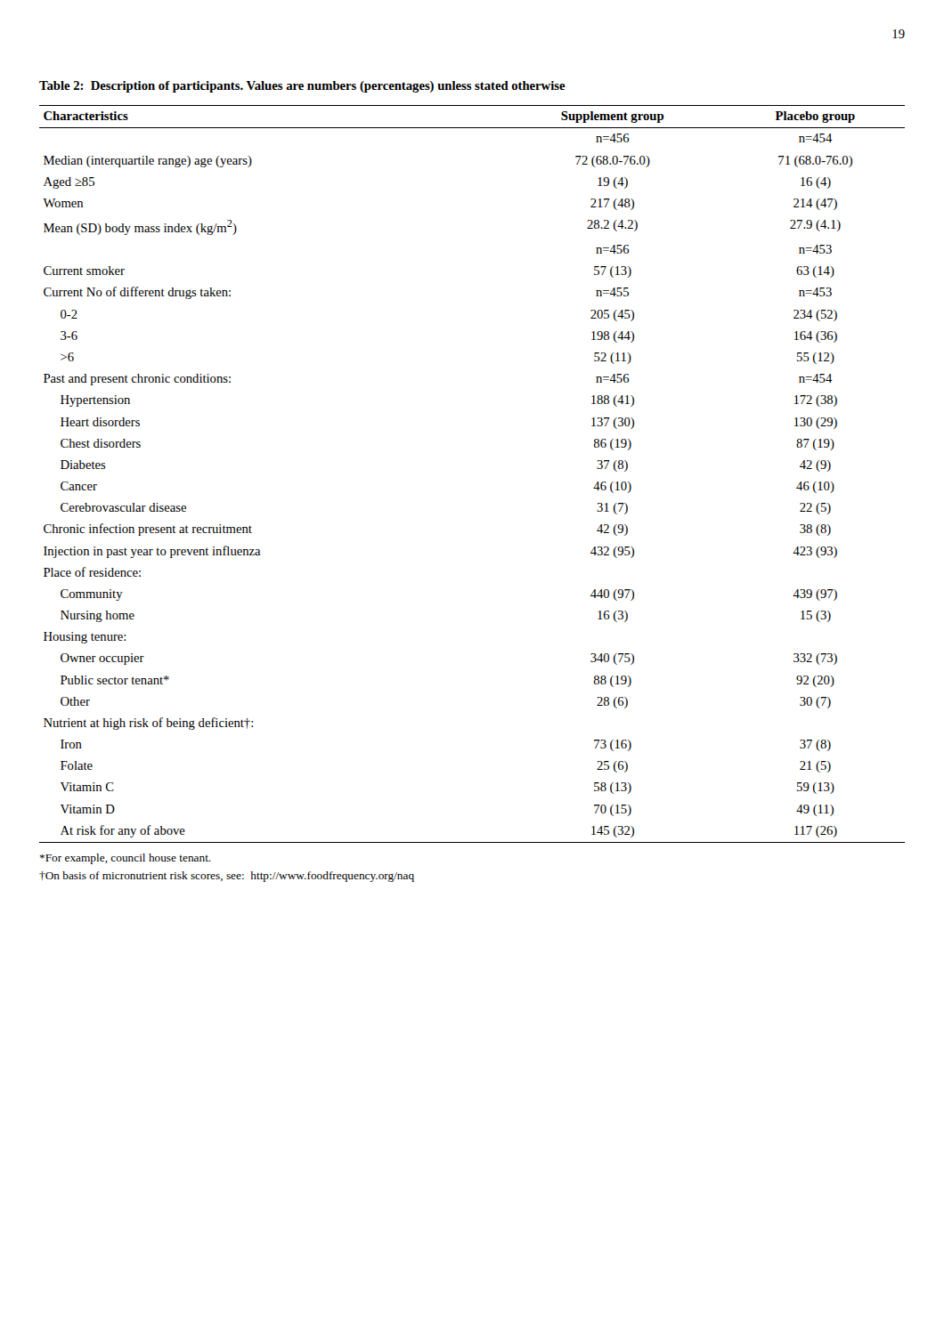19
Table 2: Description of participants. Values are numbers (percentages) unless stated otherwise
| Characteristics | Supplement group | Placebo group |
| --- | --- | --- |
| | n=456 | n=454 |
| Median (interquartile range) age (years) | 72 (68.0-76.0) | 71 (68.0-76.0) |
| Aged ≥85 | 19 (4) | 16 (4) |
| Women | 217 (48) | 214 (47) |
| Mean (SD) body mass index (kg/m 2 ) | 28.2 (4.2) | 27.9 (4.1) |
| | n=456 | n=453 |
| Current smoker | 57 (13) | 63 (14) |
| Current No of different drugs taken: | n=455 | n=453 |
| 0-2 | 205 (45) | 234 (52) |
| 3-6 | 198 (44) | 164 (36) |
| >6 | 52 (11) | 55 (12) |
| Past and present chronic conditions: | n=456 | n=454 |
| Hypertension | 188 (41) | 172 (38) |
| Heart disorders | 137 (30) | 130 (29) |
| Chest disorders | 86 (19) | 87 (19) |
| Diabetes | 37 (8) | 42 (9) |
| Cancer | 46 (10) | 46 (10) |
| Cerebrovascular disease | 31 (7) | 22 (5) |
| Chronic infection present at recruitment | 42 (9) | 38 (8) |
| Injection in past year to prevent influenza | 432 (95) | 423 (93) |
| Place of residence: | | |
| Community | 440 (97) | 439 (97) |
| Nursing home | 16 (3) | 15 (3) |
| Housing tenure: | | |
| Owner occupier | 340 (75) | 332 (73) |
| Public sector tenant* | 88 (19) | 92 (20) |
| Other | 28 (6) | 30 (7) |
| Nutrient at high risk of being deficient†: | | |
| Iron | 73 (16) | 37 (8) |
| Folate | 25 (6) | 21 (5) |
| Vitamin C | 58 (13) | 59 (13) |
| Vitamin D | 70 (15) | 49 (11) |
| At risk for any of above | 145 (32) | 117 (26) |
*For example, council house tenant.
†On basis of micronutrient risk scores, see: http://www.foodfrequency.org/naq